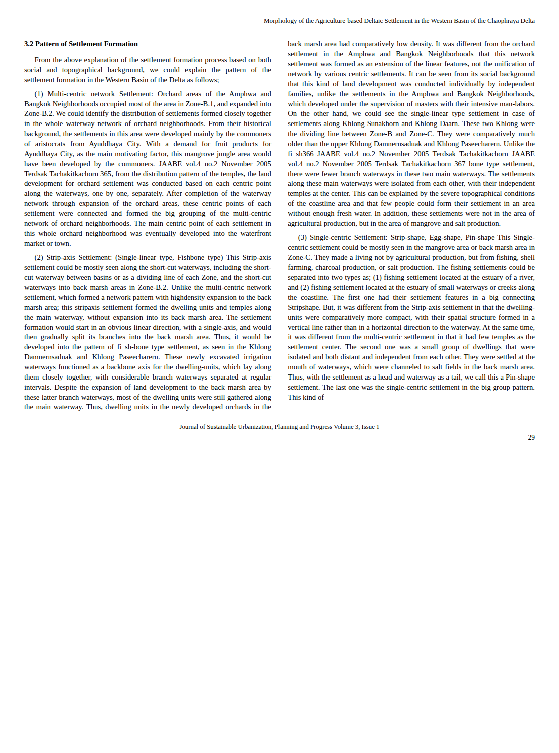Morphology of the Agriculture-based Deltaic Settlement in the Western Basin of the Chaophraya Delta
3.2 Pattern of Settlement Formation
From the above explanation of the settlement formation process based on both social and topographical background, we could explain the pattern of the settlement formation in the Western Basin of the Delta as follows;
(1) Multi-centric network Settlement: Orchard areas of the Amphwa and Bangkok Neighborhoods occupied most of the area in Zone-B.1, and expanded into Zone-B.2. We could identify the distribution of settlements formed closely together in the whole waterway network of orchard neighborhoods. From their historical background, the settlements in this area were developed mainly by the commoners of aristocrats from Ayuddhaya City. With a demand for fruit products for Ayuddhaya City, as the main motivating factor, this mangrove jungle area would have been developed by the commoners. JAABE vol.4 no.2 November 2005 Terdsak Tachakitkachorn 365, from the distribution pattern of the temples, the land development for orchard settlement was conducted based on each centric point along the waterways, one by one, separately. After completion of the waterway network through expansion of the orchard areas, these centric points of each settlement were connected and formed the big grouping of the multi-centric network of orchard neighborhoods. The main centric point of each settlement in this whole orchard neighborhood was eventually developed into the waterfront market or town.
(2) Strip-axis Settlement: (Single-linear type, Fishbone type) This Strip-axis settlement could be mostly seen along the short-cut waterways, including the short-cut waterway between basins or as a dividing line of each Zone, and the short-cut waterways into back marsh areas in Zone-B.2. Unlike the multi-centric network settlement, which formed a network pattern with highdensity expansion to the back marsh area; this stripaxis settlement formed the dwelling units and temples along the main waterway, without expansion into its back marsh area. The settlement formation would start in an obvious linear direction, with a single-axis, and would then gradually split its branches into the back marsh area. Thus, it would be developed into the pattern of fi sh-bone type settlement, as seen in the Khlong Damnernsaduak and Khlong Paseecharern. These newly excavated irrigation waterways functioned as a backbone axis for the dwelling-units, which lay along them closely together, with considerable branch waterways separated at regular intervals. Despite the expansion of land development to the back marsh area by these latter branch waterways, most of the dwelling units were still gathered along the main waterway. Thus, dwelling units in the newly developed orchards in the back marsh area had comparatively low density. It was different from the orchard settlement in the Amphwa and Bangkok Neighborhoods that this network settlement was formed as an extension of the linear features, not the unification of network by various centric settlements. It can be seen from its social background that this kind of land development was conducted individually by independent families, unlike the settlements in the Amphwa and Bangkok Neighborhoods, which developed under the supervision of masters with their intensive man-labors. On the other hand, we could see the single-linear type settlement in case of settlements along Khlong Sunakhorn and Khlong Daarn. These two Khlong were the dividing line between Zone-B and Zone-C. They were comparatively much older than the upper Khlong Damnernsaduak and Khlong Paseecharern. Unlike the fi sh366 JAABE vol.4 no.2 November 2005 Terdsak Tachakitkachorn JAABE vol.4 no.2 November 2005 Terdsak Tachakitkachorn 367 bone type settlement, there were fewer branch waterways in these two main waterways. The settlements along these main waterways were isolated from each other, with their independent temples at the center. This can be explained by the severe topographical conditions of the coastline area and that few people could form their settlement in an area without enough fresh water. In addition, these settlements were not in the area of agricultural production, but in the area of mangrove and salt production.
(3) Single-centric Settlement: Strip-shape, Egg-shape, Pin-shape This Single-centric settlement could be mostly seen in the mangrove area or back marsh area in Zone-C. They made a living not by agricultural production, but from fishing, shell farming, charcoal production, or salt production. The fishing settlements could be separated into two types as; (1) fishing settlement located at the estuary of a river, and (2) fishing settlement located at the estuary of small waterways or creeks along the coastline. The first one had their settlement features in a big connecting Stripshape. But, it was different from the Strip-axis settlement in that the dwelling-units were comparatively more compact, with their spatial structure formed in a vertical line rather than in a horizontal direction to the waterway. At the same time, it was different from the multi-centric settlement in that it had few temples as the settlement center. The second one was a small group of dwellings that were isolated and both distant and independent from each other. They were settled at the mouth of waterways, which were channeled to salt fields in the back marsh area. Thus, with the settlement as a head and waterway as a tail, we call this a Pin-shape settlement. The last one was the single-centric settlement in the big group pattern. This kind of
Journal of Sustainable Urbanization, Planning and Progress Volume 3, Issue 1
29